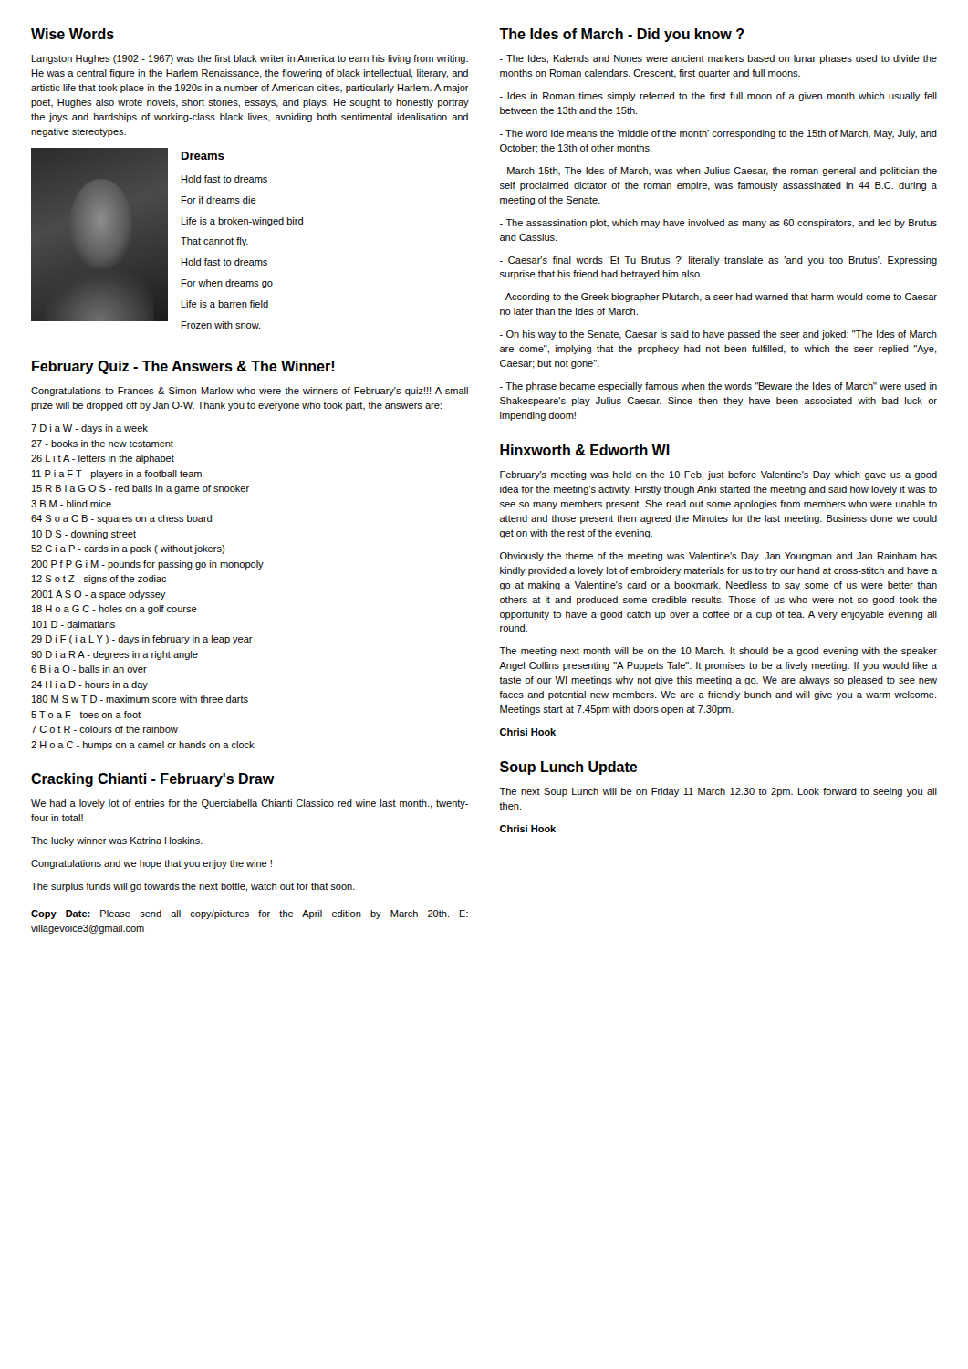Wise Words
Langston Hughes (1902 - 1967) was the first black writer in America to earn his living from writing. He was a central figure in the Harlem Renaissance, the flowering of black intellectual, literary, and artistic life that took place in the 1920s in a number of American cities, particularly Harlem. A major poet, Hughes also wrote novels, short stories, essays, and plays. He sought to honestly portray the joys and hardships of working-class black lives, avoiding both sentimental idealisation and negative stereotypes.
Dreams
Hold fast to dreams
For if dreams die
Life is a broken-winged bird
That cannot fly.
Hold fast to dreams
For when dreams go
Life is a barren field
Frozen with snow.
February Quiz - The Answers & The Winner!
Congratulations to Frances & Simon Marlow who were the winners of February's quiz!!! A small prize will be dropped off by Jan O-W. Thank you to everyone who took part, the answers are:
7 D i a W - days in a week
27 - books in the new testament
26 L i t A - letters in the alphabet
11 P i a F T - players in a football team
15 R B i a G O S - red balls in a game of snooker
3 B M - blind mice
64 S o a C B - squares on a chess board
10 D S - downing street
52 C i a P - cards in a pack ( without jokers)
200 P f P G i M - pounds for passing go in monopoly
12 S o t Z - signs of the zodiac
2001 A S O - a space odyssey
18 H o a G C - holes on a golf course
101 D - dalmatians
29 D i F ( i a L Y ) - days in february in a leap year
90 D i a R A - degrees in a right angle
6 B i a O - balls in an over
24 H i a D - hours in a day
180 M S w T D - maximum score with three darts
5 T o a F - toes on a foot
7 C o t R - colours of the rainbow
2 H o a C - humps on a camel or hands on a clock
Cracking Chianti - February's Draw
We had a lovely lot of entries for the Querciabella Chianti Classico red wine last month., twenty-four in total!
The lucky winner was Katrina Hoskins.
Congratulations and we hope that you enjoy the wine !
The surplus funds will go towards the next bottle, watch out for that soon.
Copy Date: Please send all copy/pictures for the April edition by March 20th. E: villagevoice3@gmail.com
The Ides of March - Did you know ?
- The Ides, Kalends and Nones were ancient markers based on lunar phases used to divide the months on Roman calendars. Crescent, first quarter and full moons.
- Ides in Roman times simply referred to the first full moon of a given month which usually fell between the 13th and the 15th.
- The word Ide means the 'middle of the month' corresponding to the 15th of March, May, July, and October; the 13th of other months.
- March 15th, The Ides of March, was when Julius Caesar, the roman general and politician the self proclaimed dictator of the roman empire, was famously assassinated in 44 B.C. during a meeting of the Senate.
- The assassination plot, which may have involved as many as 60 conspirators, and led by Brutus and Cassius.
- Caesar's final words 'Et Tu Brutus ?' literally translate as 'and you too Brutus'. Expressing surprise that his friend had betrayed him also.
- According to the Greek biographer Plutarch, a seer had warned that harm would come to Caesar no later than the Ides of March.
- On his way to the Senate, Caesar is said to have passed the seer and joked: "The Ides of March are come", implying that the prophecy had not been fulfilled, to which the seer replied "Aye, Caesar; but not gone".
- The phrase became especially famous when the words "Beware the Ides of March" were used in Shakespeare's play Julius Caesar. Since then they have been associated with bad luck or impending doom!
Hinxworth & Edworth WI
February's meeting was held on the 10 Feb, just before Valentine's Day which gave us a good idea for the meeting's activity. Firstly though Anki started the meeting and said how lovely it was to see so many members present. She read out some apologies from members who were unable to attend and those present then agreed the Minutes for the last meeting. Business done we could get on with the rest of the evening.
Obviously the theme of the meeting was Valentine's Day. Jan Youngman and Jan Rainham has kindly provided a lovely lot of embroidery materials for us to try our hand at cross-stitch and have a go at making a Valentine's card or a bookmark. Needless to say some of us were better than others at it and produced some credible results. Those of us who were not so good took the opportunity to have a good catch up over a coffee or a cup of tea. A very enjoyable evening all round.
The meeting next month will be on the 10 March. It should be a good evening with the speaker Angel Collins presenting "A Puppets Tale". It promises to be a lively meeting. If you would like a taste of our WI meetings why not give this meeting a go. We are always so pleased to see new faces and potential new members. We are a friendly bunch and will give you a warm welcome. Meetings start at 7.45pm with doors open at 7.30pm.
Chrisi Hook
Soup Lunch Update
The next Soup Lunch will be on Friday 11 March 12.30 to 2pm. Look forward to seeing you all then.
Chrisi Hook